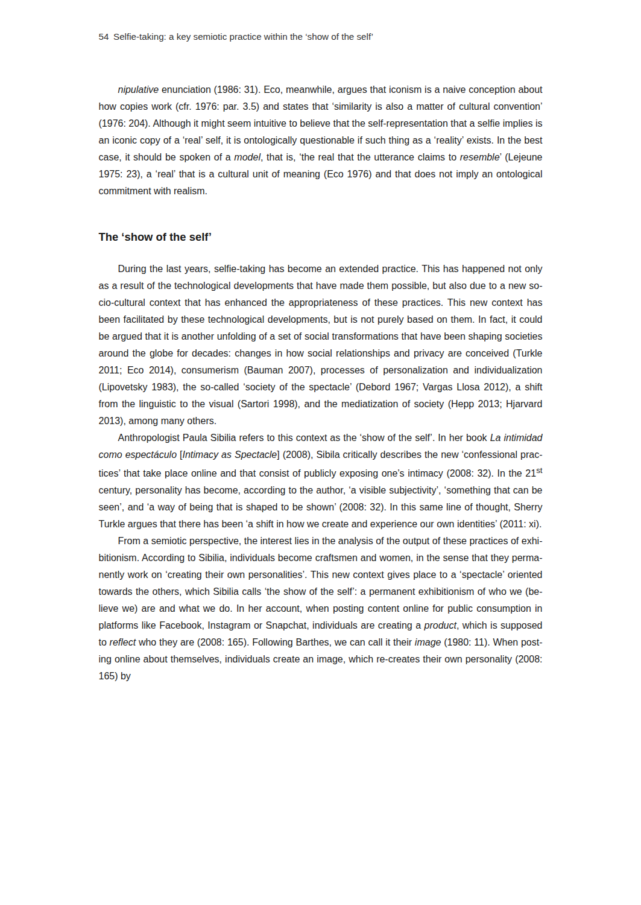54 Selfie-taking: a key semiotic practice within the ‘show of the self’
nipulative enunciation (1986: 31). Eco, meanwhile, argues that iconism is a naive conception about how copies work (cfr. 1976: par. 3.5) and states that ‘similarity is also a matter of cultural convention’ (1976: 204). Although it might seem intuitive to believe that the self-representation that a selfie implies is an iconic copy of a ‘real’ self, it is ontologically questionable if such thing as a ‘reality’ exists. In the best case, it should be spoken of a model, that is, ‘the real that the utterance claims to resemble’ (Lejeune 1975: 23), a ‘real’ that is a cultural unit of meaning (Eco 1976) and that does not imply an ontological commitment with realism.
The ‘show of the self’
During the last years, selfie-taking has become an extended practice. This has happened not only as a result of the technological developments that have made them possible, but also due to a new socio-cultural context that has enhanced the appropriateness of these practices. This new context has been facilitated by these technological developments, but is not purely based on them. In fact, it could be argued that it is another unfolding of a set of social transformations that have been shaping societies around the globe for decades: changes in how social relationships and privacy are conceived (Turkle 2011; Eco 2014), consumerism (Bauman 2007), processes of personalization and individualization (Lipovetsky 1983), the so-called ‘society of the spectacle’ (Debord 1967; Vargas Llosa 2012), a shift from the linguistic to the visual (Sartori 1998), and the mediatization of society (Hepp 2013; Hjarvard 2013), among many others.
Anthropologist Paula Sibilia refers to this context as the ‘show of the self’. In her book La intimidad como espectáculo [Intimacy as Spectacle] (2008), Sibila critically describes the new ‘confessional practices’ that take place online and that consist of publicly exposing one’s intimacy (2008: 32). In the 21st century, personality has become, according to the author, ‘a visible subjectivity’, ‘something that can be seen’, and ‘a way of being that is shaped to be shown’ (2008: 32). In this same line of thought, Sherry Turkle argues that there has been ‘a shift in how we create and experience our own identities’ (2011: xi).
From a semiotic perspective, the interest lies in the analysis of the output of these practices of exhibitionism. According to Sibilia, individuals become craftsmen and women, in the sense that they permanently work on ‘creating their own personalities’. This new context gives place to a ‘spectacle’ oriented towards the others, which Sibilia calls ‘the show of the self’: a permanent exhibitionism of who we (believe we) are and what we do. In her account, when posting content online for public consumption in platforms like Facebook, Instagram or Snapchat, individuals are creating a product, which is supposed to reflect who they are (2008: 165). Following Barthes, we can call it their image (1980: 11). When posting online about themselves, individuals create an image, which re-creates their own personality (2008: 165) by